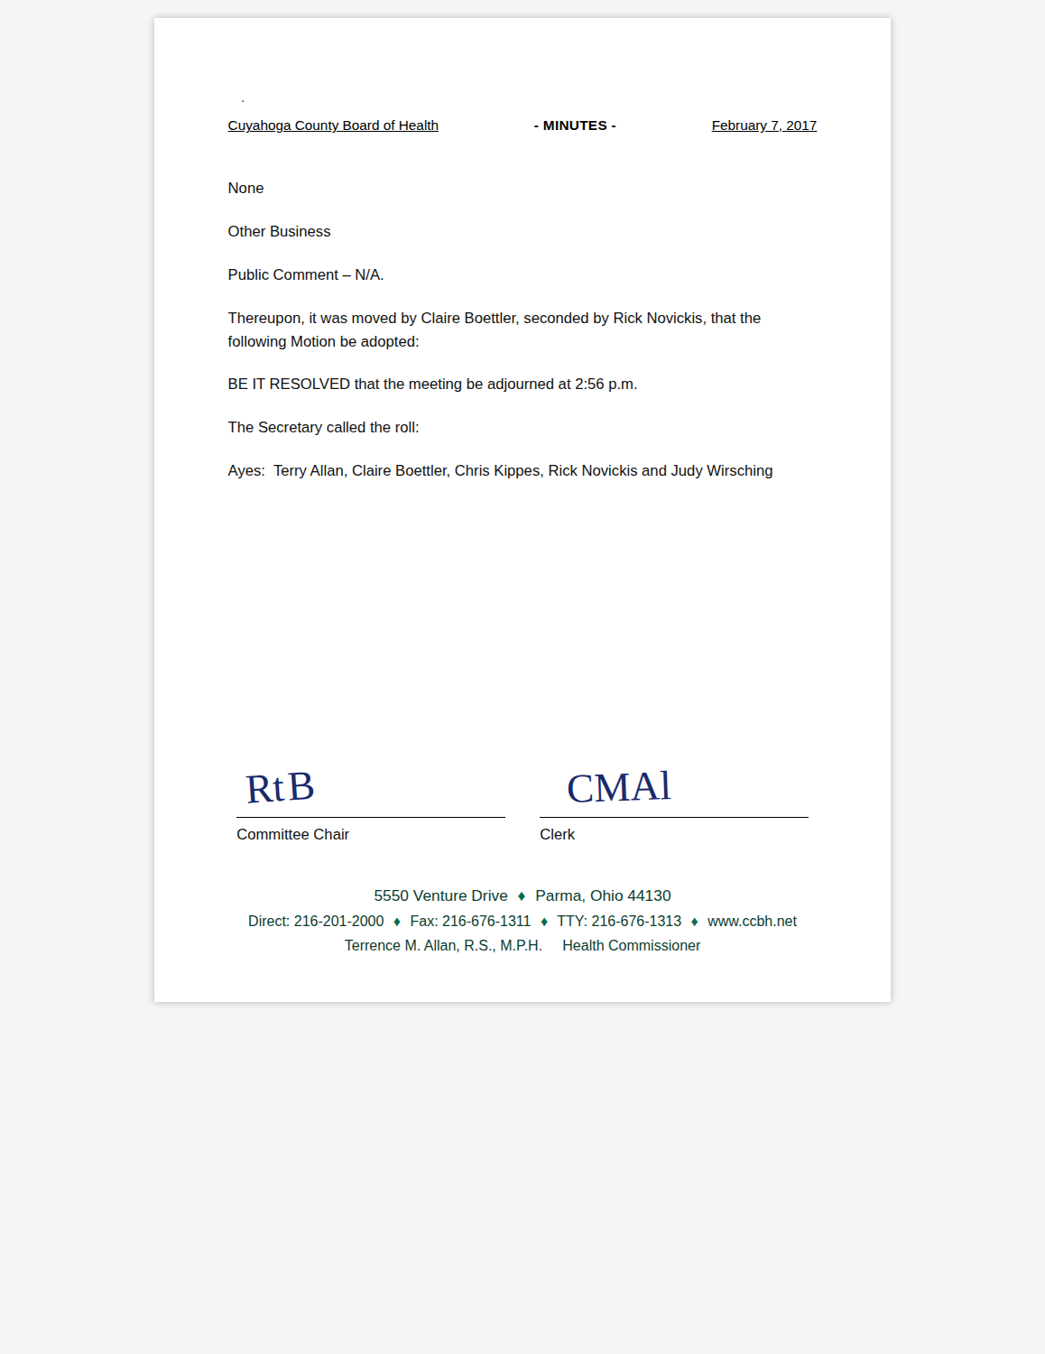.
Cuyahoga County Board of Health
- MINUTES -
February 7, 2017
None
Other Business
Public Comment – N/A.
Thereupon, it was moved by Claire Boettler, seconded by Rick Novickis, that the following Motion be adopted:
BE IT RESOLVED that the meeting be adjourned at 2:56 p.m.
The Secretary called the roll:
Ayes: Terry Allan, Claire Boettler, Chris Kippes, Rick Novickis and Judy Wirsching
Rt B
Committee Chair
CMAl
Clerk
5550 Venture Drive ♦ Parma, Ohio 44130
Direct: 216-201-2000 ♦ Fax: 216-676-1311 ♦ TTY: 216-676-1313 ♦ www.ccbh.net
Terrence M. Allan, R.S., M.P.H. Health Commissioner